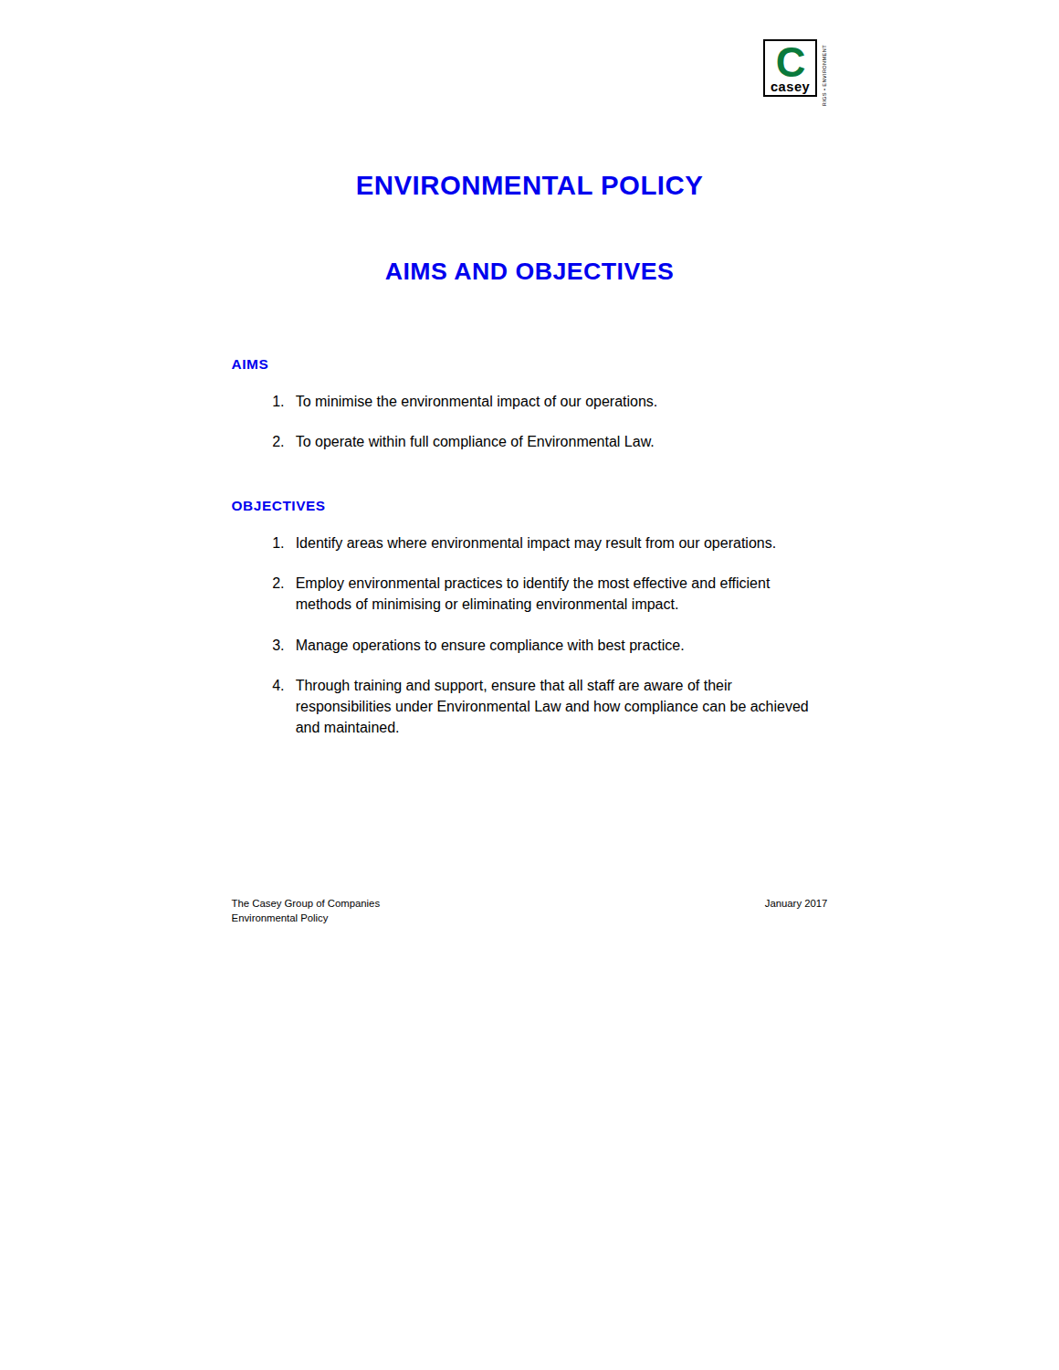C casey RIGS • ENVIRONMENT
ENVIRONMENTAL POLICY
AIMS AND OBJECTIVES
AIMS
To minimise the environmental impact of our operations.
To operate within full compliance of Environmental Law.
OBJECTIVES
Identify areas where environmental impact may result from our operations.
Employ environmental practices to identify the most effective and efficient methods of minimising or eliminating environmental impact.
Manage operations to ensure compliance with best practice.
Through training and support, ensure that all staff are aware of their responsibilities under Environmental Law and how compliance can be achieved and maintained.
The Casey Group of Companies
Environmental Policy
January 2017